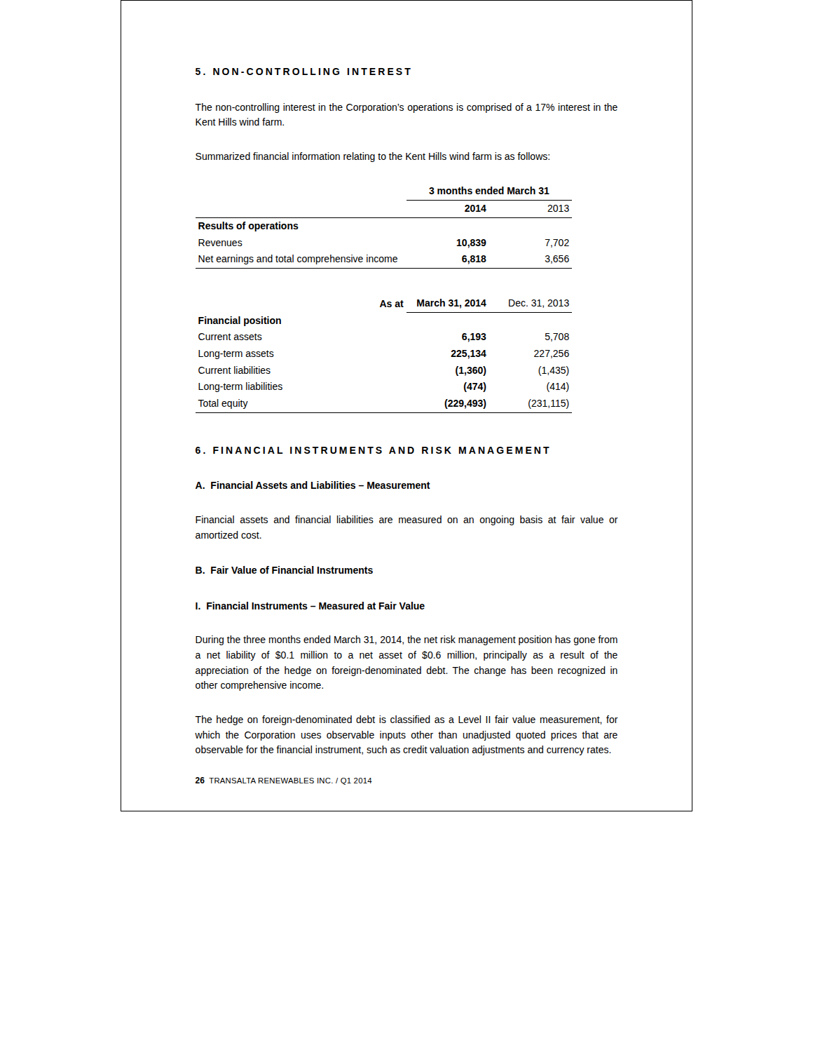5. Non-Controlling Interest
The non-controlling interest in the Corporation’s operations is comprised of a 17% interest in the Kent Hills wind farm.
Summarized financial information relating to the Kent Hills wind farm is as follows:
| | 3 months ended March 31 |
| | 2014 | 2013 |
| Results of operations | | |
| Revenues | 10,839 | 7,702 |
| Net earnings and total comprehensive income | 6,818 | 3,656 |
| As at | March 31, 2014 | Dec. 31, 2013 |
| Financial position | | |
| Current assets | 6,193 | 5,708 |
| Long-term assets | 225,134 | 227,256 |
| Current liabilities | (1,360) | (1,435) |
| Long-term liabilities | (474) | (414) |
| Total equity | (229,493) | (231,115) |
6. Financial Instruments and Risk Management
A. Financial Assets and Liabilities – Measurement
Financial assets and financial liabilities are measured on an ongoing basis at fair value or amortized cost.
B. Fair Value of Financial Instruments
I. Financial Instruments – Measured at Fair Value
During the three months ended March 31, 2014, the net risk management position has gone from a net liability of $0.1 million to a net asset of $0.6 million, principally as a result of the appreciation of the hedge on foreign-denominated debt. The change has been recognized in other comprehensive income.
The hedge on foreign-denominated debt is classified as a Level II fair value measurement, for which the Corporation uses observable inputs other than unadjusted quoted prices that are observable for the financial instrument, such as credit valuation adjustments and currency rates.
26 TRANSALTA RENEWABLES INC. / Q1 2014